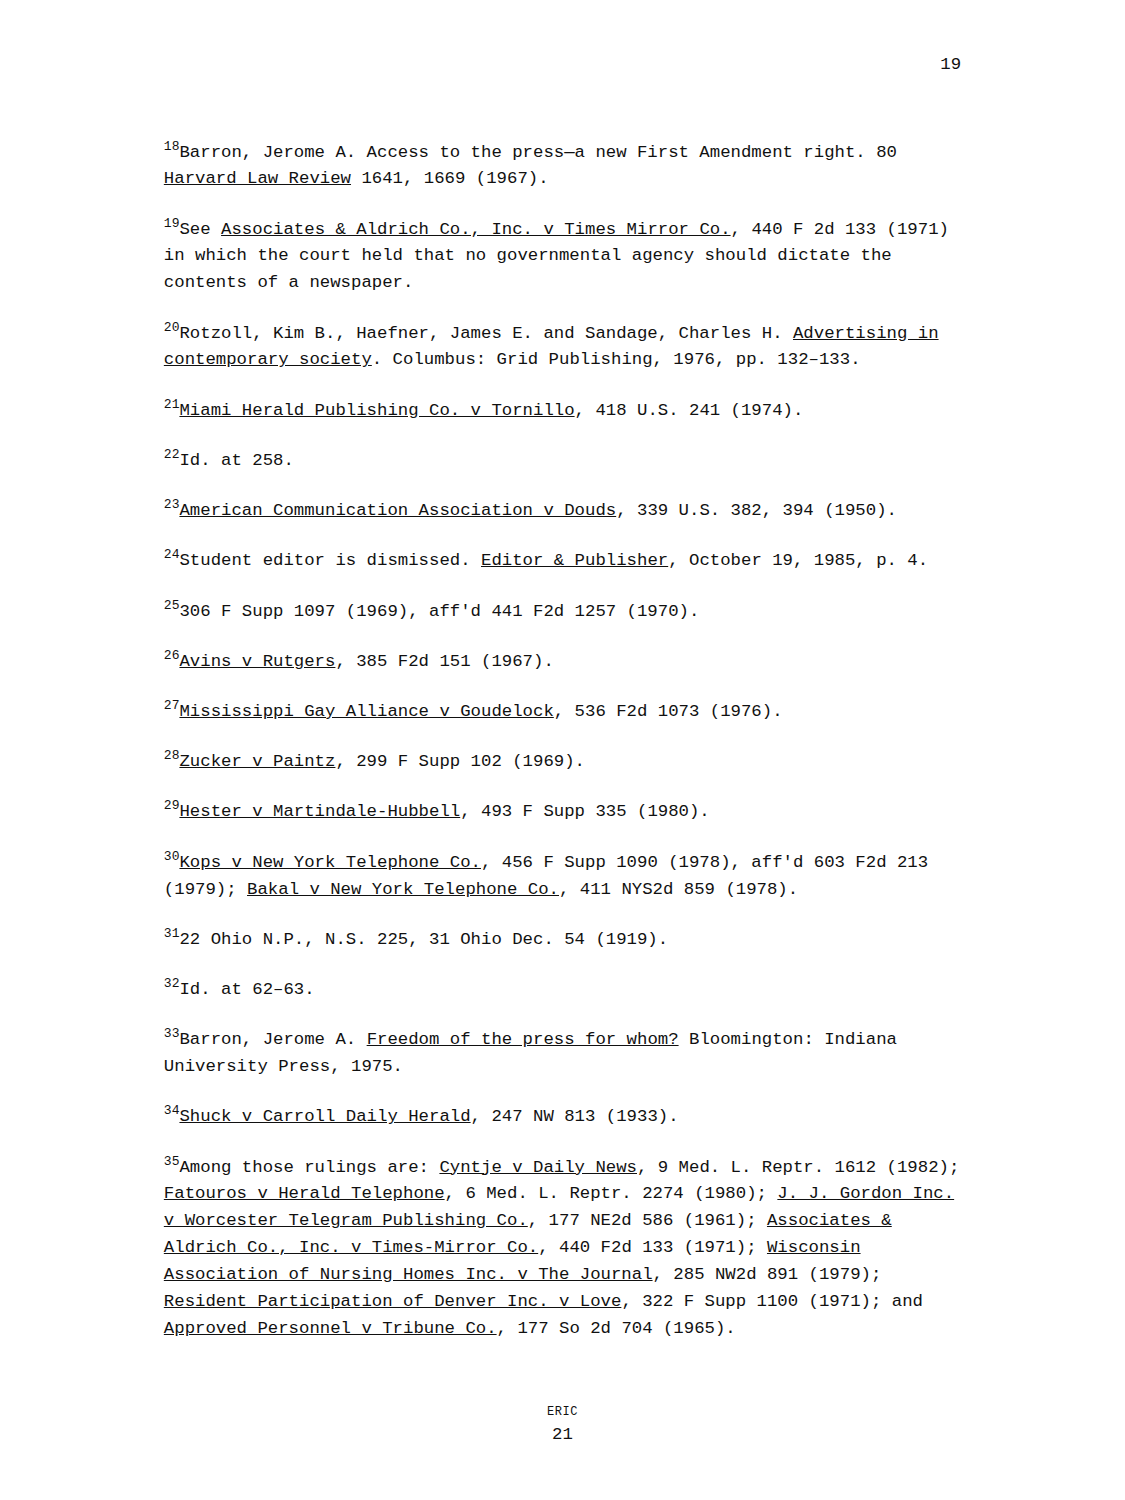19
18Barron, Jerome A. Access to the press—a new First Amendment right. 80 Harvard Law Review 1641, 1669 (1967).
19See Associates & Aldrich Co., Inc. v Times Mirror Co., 440 F 2d 133 (1971) in which the court held that no governmental agency should dictate the contents of a newspaper.
20Rotzoll, Kim B., Haefner, James E. and Sandage, Charles H. Advertising in contemporary society. Columbus: Grid Publishing, 1976, pp. 132–133.
21Miami Herald Publishing Co. v Tornillo, 418 U.S. 241 (1974).
22Id. at 258.
23American Communication Association v Douds, 339 U.S. 382, 394 (1950).
24Student editor is dismissed. Editor & Publisher, October 19, 1985, p. 4.
25306 F Supp 1097 (1969), aff'd 441 F2d 1257 (1970).
26Avins v Rutgers, 385 F2d 151 (1967).
27Mississippi Gay Alliance v Goudelock, 536 F2d 1073 (1976).
28Zucker v Paintz, 299 F Supp 102 (1969).
29Hester v Martindale-Hubbell, 493 F Supp 335 (1980).
30Kops v New York Telephone Co., 456 F Supp 1090 (1978), aff'd 603 F2d 213 (1979); Bakal v New York Telephone Co., 411 NYS2d 859 (1978).
3122 Ohio N.P., N.S. 225, 31 Ohio Dec. 54 (1919).
32Id. at 62–63.
33Barron, Jerome A. Freedom of the press for whom? Bloomington: Indiana University Press, 1975.
34Shuck v Carroll Daily Herald, 247 NW 813 (1933).
35Among those rulings are: Cyntje v Daily News, 9 Med. L. Reptr. 1612 (1982); Fatouros v Herald Telephone, 6 Med. L. Reptr. 2274 (1980); J. J. Gordon Inc. v Worcester Telegram Publishing Co., 177 NE2d 586 (1961); Associates & Aldrich Co., Inc. v Times-Mirror Co., 440 F2d 133 (1971); Wisconsin Association of Nursing Homes Inc. v The Journal, 285 NW2d 891 (1979); Resident Participation of Denver Inc. v Love, 322 F Supp 1100 (1971); and Approved Personnel v Tribune Co., 177 So 2d 704 (1965).
ERIC
21